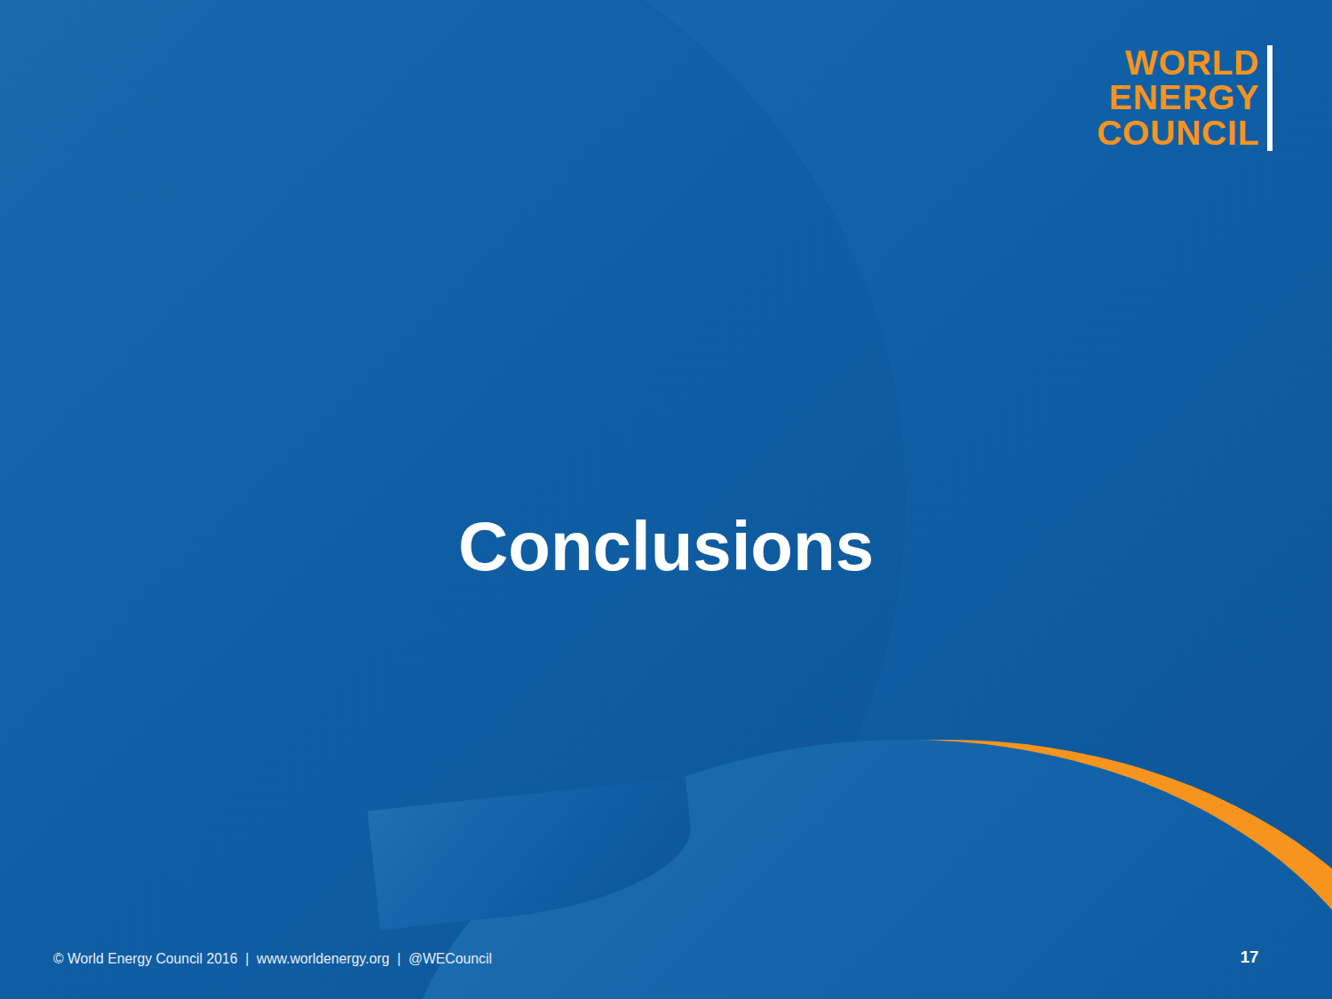WORLD ENERGY COUNCIL
Conclusions
© World Energy Council 2016 | www.worldenergy.org | @WECouncil
17